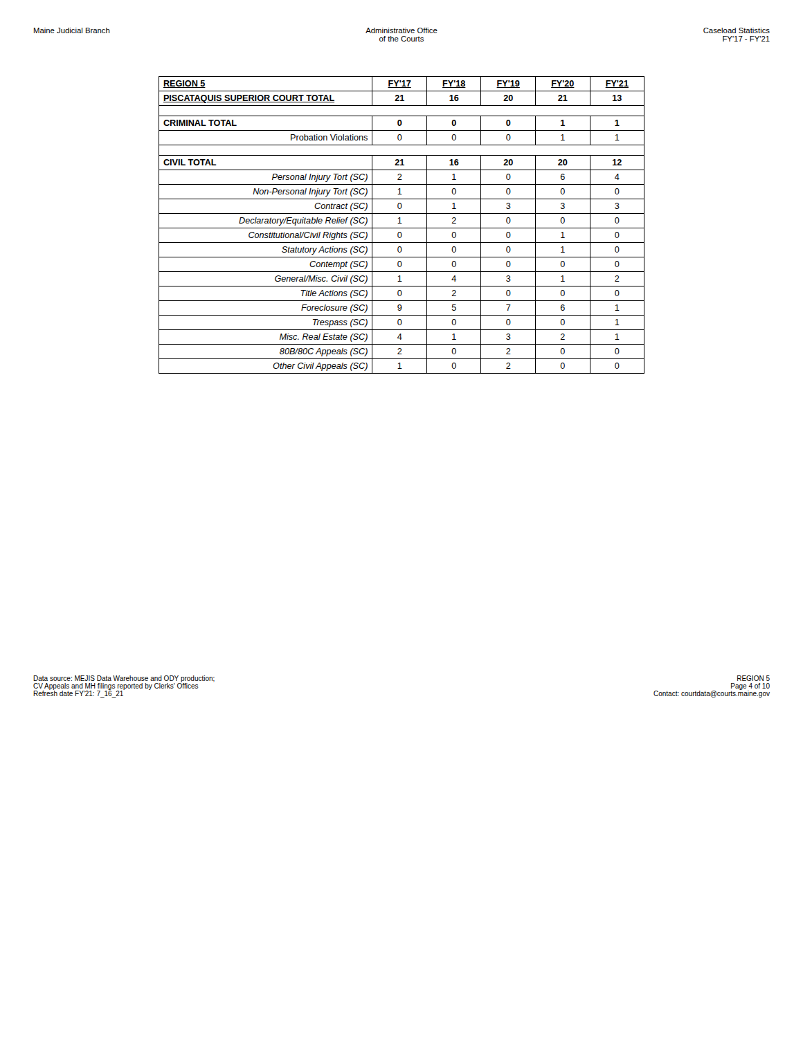Maine Judicial Branch
Administrative Office
of the Courts
Caseload Statistics
FY'17 - FY'21
| REGION 5 | FY'17 | FY'18 | FY'19 | FY'20 | FY'21 |
| PISCATAQUIS SUPERIOR COURT TOTAL | 21 | 16 | 20 | 21 | 13 |
| CRIMINAL TOTAL | 0 | 0 | 0 | 1 | 1 |
| Probation Violations | 0 | 0 | 0 | 1 | 1 |
| CIVIL TOTAL | 21 | 16 | 20 | 20 | 12 |
| Personal Injury Tort (SC) | 2 | 1 | 0 | 6 | 4 |
| Non-Personal Injury Tort (SC) | 1 | 0 | 0 | 0 | 0 |
| Contract (SC) | 0 | 1 | 3 | 3 | 3 |
| Declaratory/Equitable Relief (SC) | 1 | 2 | 0 | 0 | 0 |
| Constitutional/Civil Rights (SC) | 0 | 0 | 0 | 1 | 0 |
| Statutory Actions (SC) | 0 | 0 | 0 | 1 | 0 |
| Contempt (SC) | 0 | 0 | 0 | 0 | 0 |
| General/Misc. Civil (SC) | 1 | 4 | 3 | 1 | 2 |
| Title Actions (SC) | 0 | 2 | 0 | 0 | 0 |
| Foreclosure (SC) | 9 | 5 | 7 | 6 | 1 |
| Trespass (SC) | 0 | 0 | 0 | 0 | 1 |
| Misc. Real Estate (SC) | 4 | 1 | 3 | 2 | 1 |
| 80B/80C Appeals (SC) | 2 | 0 | 2 | 0 | 0 |
| Other Civil Appeals (SC) | 1 | 0 | 2 | 0 | 0 |
Data source: MEJIS Data Warehouse and ODY production;
CV Appeals and MH filings reported by Clerks' Offices
Refresh date FY'21: 7_16_21
REGION 5
Page 4 of 10
Contact: courtdata@courts.maine.gov